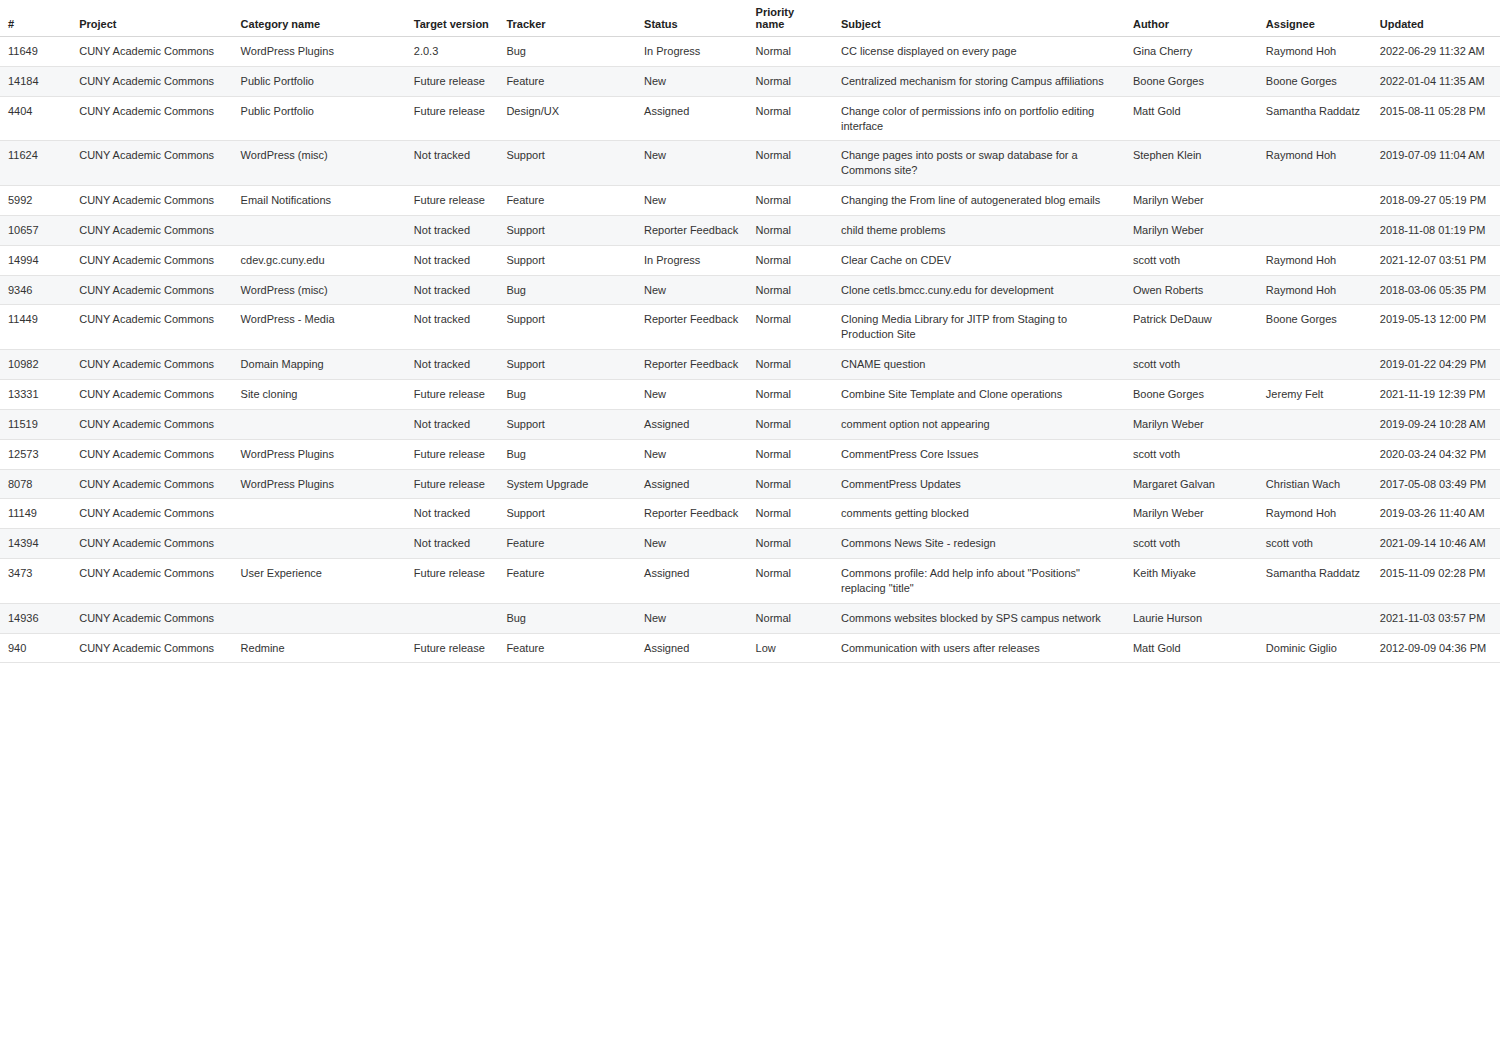| # | Project | Category name | Target version | Tracker | Status | Priority name | Subject | Author | Assignee | Updated |
| --- | --- | --- | --- | --- | --- | --- | --- | --- | --- | --- |
| 11649 | CUNY Academic Commons | WordPress Plugins | 2.0.3 | Bug | In Progress | Normal | CC license displayed on every page | Gina Cherry | Raymond Hoh | 2022-06-29 11:32 AM |
| 14184 | CUNY Academic Commons | Public Portfolio | Future release | Feature | New | Normal | Centralized mechanism for storing Campus affiliations | Boone Gorges | Boone Gorges | 2022-01-04 11:35 AM |
| 4404 | CUNY Academic Commons | Public Portfolio | Future release | Design/UX | Assigned | Normal | Change color of permissions info on portfolio editing interface | Matt Gold | Samantha Raddatz | 2015-08-11 05:28 PM |
| 11624 | CUNY Academic Commons | WordPress (misc) | Not tracked | Support | New | Normal | Change pages into posts or swap database for a Commons site? | Stephen Klein | Raymond Hoh | 2019-07-09 11:04 AM |
| 5992 | CUNY Academic Commons | Email Notifications | Future release | Feature | New | Normal | Changing the From line of autogenerated blog emails | Marilyn Weber | | 2018-09-27 05:19 PM |
| 10657 | CUNY Academic Commons | | Not tracked | Support | Reporter Feedback | Normal | child theme problems | Marilyn Weber | | 2018-11-08 01:19 PM |
| 14994 | CUNY Academic Commons | cdev.gc.cuny.edu | Not tracked | Support | In Progress | Normal | Clear Cache on CDEV | scott voth | Raymond Hoh | 2021-12-07 03:51 PM |
| 9346 | CUNY Academic Commons | WordPress (misc) | Not tracked | Bug | New | Normal | Clone cetls.bmcc.cuny.edu for development | Owen Roberts | Raymond Hoh | 2018-03-06 05:35 PM |
| 11449 | CUNY Academic Commons | WordPress - Media | Not tracked | Support | Reporter Feedback | Normal | Cloning Media Library for JITP from Staging to Production Site | Patrick DeDauw | Boone Gorges | 2019-05-13 12:00 PM |
| 10982 | CUNY Academic Commons | Domain Mapping | Not tracked | Support | Reporter Feedback | Normal | CNAME question | scott voth | | 2019-01-22 04:29 PM |
| 13331 | CUNY Academic Commons | Site cloning | Future release | Bug | New | Normal | Combine Site Template and Clone operations | Boone Gorges | Jeremy Felt | 2021-11-19 12:39 PM |
| 11519 | CUNY Academic Commons | | Not tracked | Support | Assigned | Normal | comment option not appearing | Marilyn Weber | | 2019-09-24 10:28 AM |
| 12573 | CUNY Academic Commons | WordPress Plugins | Future release | Bug | New | Normal | CommentPress Core Issues | scott voth | | 2020-03-24 04:32 PM |
| 8078 | CUNY Academic Commons | WordPress Plugins | Future release | System Upgrade | Assigned | Normal | CommentPress Updates | Margaret Galvan | Christian Wach | 2017-05-08 03:49 PM |
| 11149 | CUNY Academic Commons | | Not tracked | Support | Reporter Feedback | Normal | comments getting blocked | Marilyn Weber | Raymond Hoh | 2019-03-26 11:40 AM |
| 14394 | CUNY Academic Commons | | Not tracked | Feature | New | Normal | Commons News Site - redesign | scott voth | scott voth | 2021-09-14 10:46 AM |
| 3473 | CUNY Academic Commons | User Experience | Future release | Feature | Assigned | Normal | Commons profile: Add help info about "Positions" replacing "title" | Keith Miyake | Samantha Raddatz | 2015-11-09 02:28 PM |
| 14936 | CUNY Academic Commons | | | Bug | New | Normal | Commons websites blocked by SPS campus network | Laurie Hurson | | 2021-11-03 03:57 PM |
| 940 | CUNY Academic Commons | Redmine | Future release | Feature | Assigned | Low | Communication with users after releases | Matt Gold | Dominic Giglio | 2012-09-09 04:36 PM |